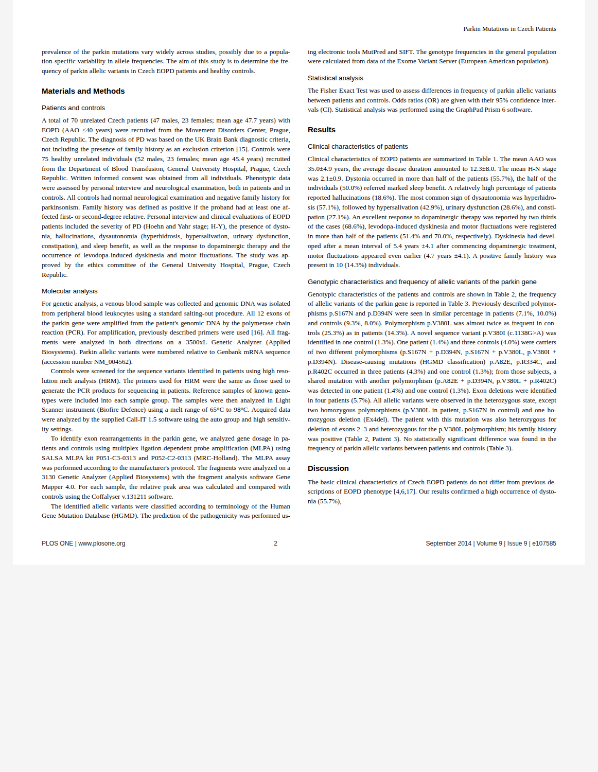Parkin Mutations in Czech Patients
prevalence of the parkin mutations vary widely across studies, possibly due to a population-specific variability in allele frequencies. The aim of this study is to determine the frequency of parkin allelic variants in Czech EOPD patients and healthy controls.
Materials and Methods
Patients and controls
A total of 70 unrelated Czech patients (47 males, 23 females; mean age 47.7 years) with EOPD (AAO ≤40 years) were recruited from the Movement Disorders Center, Prague, Czech Republic. The diagnosis of PD was based on the UK Brain Bank diagnostic criteria, not including the presence of family history as an exclusion criterion [15]. Controls were 75 healthy unrelated individuals (52 males, 23 females; mean age 45.4 years) recruited from the Department of Blood Transfusion, General University Hospital, Prague, Czech Republic. Written informed consent was obtained from all individuals. Phenotypic data were assessed by personal interview and neurological examination, both in patients and in controls. All controls had normal neurological examination and negative family history for parkinsonism. Family history was defined as positive if the proband had at least one affected first- or second-degree relative. Personal interview and clinical evaluations of EOPD patients included the severity of PD (Hoehn and Yahr stage; H-Y), the presence of dystonia, hallucinations, dysautonomia (hyperhidrosis, hypersalivation, urinary dysfunction, constipation), and sleep benefit, as well as the response to dopaminergic therapy and the occurrence of levodopa-induced dyskinesia and motor fluctuations. The study was approved by the ethics committee of the General University Hospital, Prague, Czech Republic.
Molecular analysis
For genetic analysis, a venous blood sample was collected and genomic DNA was isolated from peripheral blood leukocytes using a standard salting-out procedure. All 12 exons of the parkin gene were amplified from the patient's genomic DNA by the polymerase chain reaction (PCR). For amplification, previously described primers were used [16]. All fragments were analyzed in both directions on a 3500xL Genetic Analyzer (Applied Biosystems). Parkin allelic variants were numbered relative to Genbank mRNA sequence (accession number NM_004562).
Controls were screened for the sequence variants identified in patients using high resolution melt analysis (HRM). The primers used for HRM were the same as those used to generate the PCR products for sequencing in patients. Reference samples of known genotypes were included into each sample group. The samples were then analyzed in Light Scanner instrument (Biofire Defence) using a melt range of 65°C to 98°C. Acquired data were analyzed by the supplied Call-IT 1.5 software using the auto group and high sensitivity settings.
To identify exon rearrangements in the parkin gene, we analyzed gene dosage in patients and controls using multiplex ligation-dependent probe amplification (MLPA) using SALSA MLPA kit P051-C3-0313 and P052-C2-0313 (MRC-Holland). The MLPA assay was performed according to the manufacturer's protocol. The fragments were analyzed on a 3130 Genetic Analyzer (Applied Biosystems) with the fragment analysis software Gene Mapper 4.0. For each sample, the relative peak area was calculated and compared with controls using the Coffalyser v.131211 software.
The identified allelic variants were classified according to terminology of the Human Gene Mutation Database (HGMD). The prediction of the pathogenicity was performed using electronic tools MutPred and SIFT. The genotype frequencies in the general population were calculated from data of the Exome Variant Server (European American population).
Statistical analysis
The Fisher Exact Test was used to assess differences in frequency of parkin allelic variants between patients and controls. Odds ratios (OR) are given with their 95% confidence intervals (CI). Statistical analysis was performed using the GraphPad Prism 6 software.
Results
Clinical characteristics of patients
Clinical characteristics of EOPD patients are summarized in Table 1. The mean AAO was 35.0±4.9 years, the average disease duration amounted to 12.3±8.0. The mean H-N stage was 2.1±0.9. Dystonia occurred in more than half of the patients (55.7%), the half of the individuals (50.0%) referred marked sleep benefit. A relatively high percentage of patients reported hallucinations (18.6%). The most common sign of dysautonomia was hyperhidrosis (57.1%), followed by hypersalivation (42.9%), urinary dysfunction (28.6%), and constipation (27.1%). An excellent response to dopaminergic therapy was reported by two thirds of the cases (68.6%), levodopa-induced dyskinesia and motor fluctuations were registered in more than half of the patients (51.4% and 70.0%, respectively). Dyskinesia had developed after a mean interval of 5.4 years ±4.1 after commencing dopaminergic treatment, motor fluctuations appeared even earlier (4.7 years ±4.1). A positive family history was present in 10 (14.3%) individuals.
Genotypic characteristics and frequency of allelic variants of the parkin gene
Genotypic characteristics of the patients and controls are shown in Table 2, the frequency of allelic variants of the parkin gene is reported in Table 3. Previously described polymorphisms p.S167N and p.D394N were seen in similar percentage in patients (7.1%, 10.0%) and controls (9.3%, 8.0%). Polymorphism p.V380L was almost twice as frequent in controls (25.3%) as in patients (14.3%). A novel sequence variant p.V380I (c.1138G>A) was identified in one control (1.3%). One patient (1.4%) and three controls (4.0%) were carriers of two different polymorphisms (p.S167N + p.D394N, p.S167N + p.V380L, p.V380I + p.D394N). Disease-causing mutations (HGMD classification) p.A82E, p.R334C, and p.R402C occurred in three patients (4.3%) and one control (1.3%); from those subjects, a shared mutation with another polymorphism (p.A82E + p.D394N, p.V380L + p.R402C) was detected in one patient (1.4%) and one control (1.3%). Exon deletions were identified in four patients (5.7%). All allelic variants were observed in the heterozygous state, except two homozygous polymorphisms (p.V380L in patient, p.S167N in control) and one homozygous deletion (Ex4del). The patient with this mutation was also heterozygous for deletion of exons 2–3 and heterozygous for the p.V380L polymorphism; his family history was positive (Table 2, Patient 3). No statistically significant difference was found in the frequency of parkin allelic variants between patients and controls (Table 3).
Discussion
The basic clinical characteristics of Czech EOPD patients do not differ from previous descriptions of EOPD phenotype [4,6,17]. Our results confirmed a high occurrence of dystonia (55.7%),
PLOS ONE | www.plosone.org
2
September 2014 | Volume 9 | Issue 9 | e107585